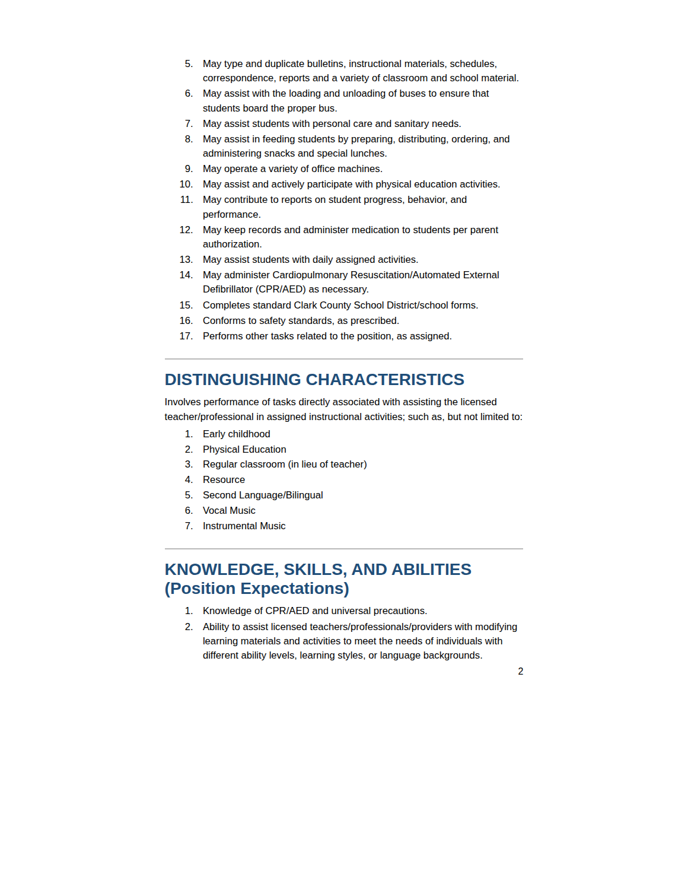May type and duplicate bulletins, instructional materials, schedules, correspondence, reports and a variety of classroom and school material.
May assist with the loading and unloading of buses to ensure that students board the proper bus.
May assist students with personal care and sanitary needs.
May assist in feeding students by preparing, distributing, ordering, and administering snacks and special lunches.
May operate a variety of office machines.
May assist and actively participate with physical education activities.
May contribute to reports on student progress, behavior, and performance.
May keep records and administer medication to students per parent authorization.
May assist students with daily assigned activities.
May administer Cardiopulmonary Resuscitation/Automated External Defibrillator (CPR/AED) as necessary.
Completes standard Clark County School District/school forms.
Conforms to safety standards, as prescribed.
Performs other tasks related to the position, as assigned.
DISTINGUISHING CHARACTERISTICS
Involves performance of tasks directly associated with assisting the licensed teacher/professional in assigned instructional activities; such as, but not limited to:
Early childhood
Physical Education
Regular classroom (in lieu of teacher)
Resource
Second Language/Bilingual
Vocal Music
Instrumental Music
KNOWLEDGE, SKILLS, AND ABILITIES (Position Expectations)
Knowledge of CPR/AED and universal precautions.
Ability to assist licensed teachers/professionals/providers with modifying learning materials and activities to meet the needs of individuals with different ability levels, learning styles, or language backgrounds.
2